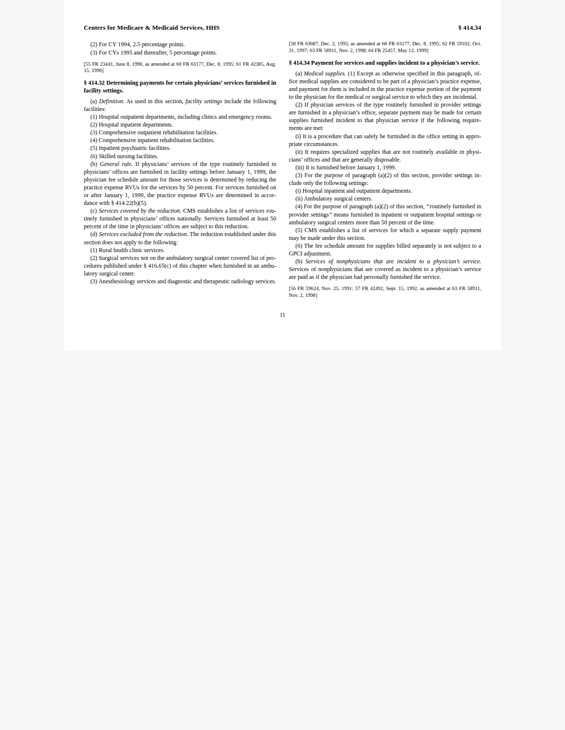Centers for Medicare & Medicaid Services, HHS § 414.34
(2) For CY 1994, 2.5 percentage points.
(3) For CYs 1995 and thereafter, 5 percentage points.
[55 FR 23441, June 8, 1990, as amended at 60 FR 63177, Dec. 8, 1995; 61 FR 42385, Aug. 15, 1996]
§ 414.32 Determining payments for certain physicians’ services furnished in facility settings.
(a) Definition. As used in this section, facility settings include the following facilities:
(1) Hospital outpatient departments, including clinics and emergency rooms.
(2) Hospital inpatient departments.
(3) Comprehensive outpatient rehabilitation facilities.
(4) Comprehensive inpatient rehabilitation facilities.
(5) Inpatient psychiatric facilities.
(6) Skilled nursing facilities.
(b) General rule. If physicians’ services of the type routinely furnished in physicians’ offices are furnished in facility settings before January 1, 1999, the physician fee schedule amount for those services is determined by reducing the practice expense RVUs for the services by 50 percent. For services furnished on or after January 1, 1999, the practice expense RVUs are determined in accordance with § 414.22(b)(5).
(c) Services covered by the reduction. CMS establishes a list of services routinely furnished in physicians’ offices nationally. Services furnished at least 50 percent of the time in physicians’ offices are subject to this reduction.
(d) Services excluded from the reduction. The reduction established under this section does not apply to the following:
(1) Rural health clinic services.
(2) Surgical services not on the ambulatory surgical center covered list of procedures published under § 416.65(c) of this chapter when furnished in an ambulatory surgical center.
(3) Anesthesiology services and diagnostic and therapeutic radiology services.
[58 FR 63687, Dec. 2, 1993, as amended at 60 FR 63177, Dec. 8, 1995; 62 FR 59102, Oct. 31, 1997; 63 FR 58911, Nov. 2, 1998; 64 FR 25457, May 12, 1999]
§ 414.34 Payment for services and supplies incident to a physician’s service.
(a) Medical supplies. (1) Except as otherwise specified in this paragraph, office medical supplies are considered to be part of a physician’s practice expense, and payment for them is included in the practice expense portion of the payment to the physician for the medical or surgical service to which they are incidental.
(2) If physician services of the type routinely furnished in provider settings are furnished in a physician’s office, separate payment may be made for certain supplies furnished incident to that physician service if the following requirements are met:
(i) It is a procedure that can safely be furnished in the office setting in appropriate circumstances.
(ii) It requires specialized supplies that are not routinely available in physicians’ offices and that are generally disposable.
(iii) It is furnished before January 1, 1999.
(3) For the purpose of paragraph (a)(2) of this section, provider settings include only the following settings:
(i) Hospital inpatient and outpatient departments.
(ii) Ambulatory surgical centers.
(4) For the purpose of paragraph (a)(2) of this section, ‘‘routinely furnished in provider settings’’ means furnished in inpatient or outpatient hospital settings or ambulatory surgical centers more than 50 percent of the time.
(5) CMS establishes a list of services for which a separate supply payment may be made under this section.
(6) The fee schedule amount for supplies billed separately is not subject to a GPCI adjustment.
(b) Services of nonphysicians that are incident to a physician’s service. Services of nonphysicians that are covered as incident to a physician’s service are paid as if the physician had personally furnished the service.
[56 FR 59624, Nov. 25, 1991; 57 FR 42492, Sept. 15, 1992, as amended at 63 FR 58911, Nov. 2, 1998]
11